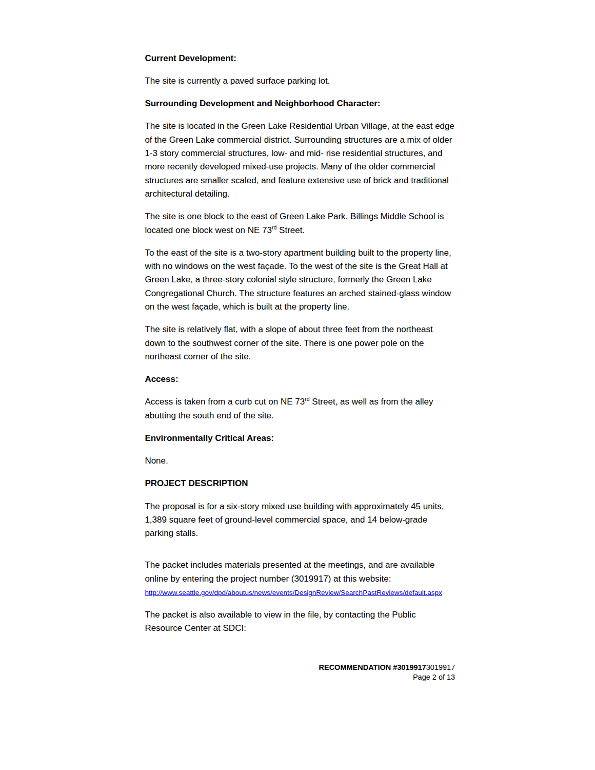Current Development:
The site is currently a paved surface parking lot.
Surrounding Development and Neighborhood Character:
The site is located in the Green Lake Residential Urban Village, at the east edge of the Green Lake commercial district. Surrounding structures are a mix of older 1-3 story commercial structures, low- and mid- rise residential structures, and more recently developed mixed-use projects. Many of the older commercial structures are smaller scaled, and feature extensive use of brick and traditional architectural detailing.
The site is one block to the east of Green Lake Park. Billings Middle School is located one block west on NE 73rd Street.
To the east of the site is a two-story apartment building built to the property line, with no windows on the west façade. To the west of the site is the Great Hall at Green Lake, a three-story colonial style structure, formerly the Green Lake Congregational Church. The structure features an arched stained-glass window on the west façade, which is built at the property line.
The site is relatively flat, with a slope of about three feet from the northeast down to the southwest corner of the site. There is one power pole on the northeast corner of the site.
Access:
Access is taken from a curb cut on NE 73rd Street, as well as from the alley abutting the south end of the site.
Environmentally Critical Areas:
None.
PROJECT DESCRIPTION
The proposal is for a six-story mixed use building with approximately 45 units, 1,389 square feet of ground-level commercial space, and 14 below-grade parking stalls.
The packet includes materials presented at the meetings, and are available online by entering the project number (3019917) at this website:
http://www.seattle.gov/dpd/aboutus/news/events/DesignReview/SearchPastReviews/default.aspx
The packet is also available to view in the file, by contacting the Public Resource Center at SDCI:
RECOMMENDATION #30199173019917
Page 2 of 13